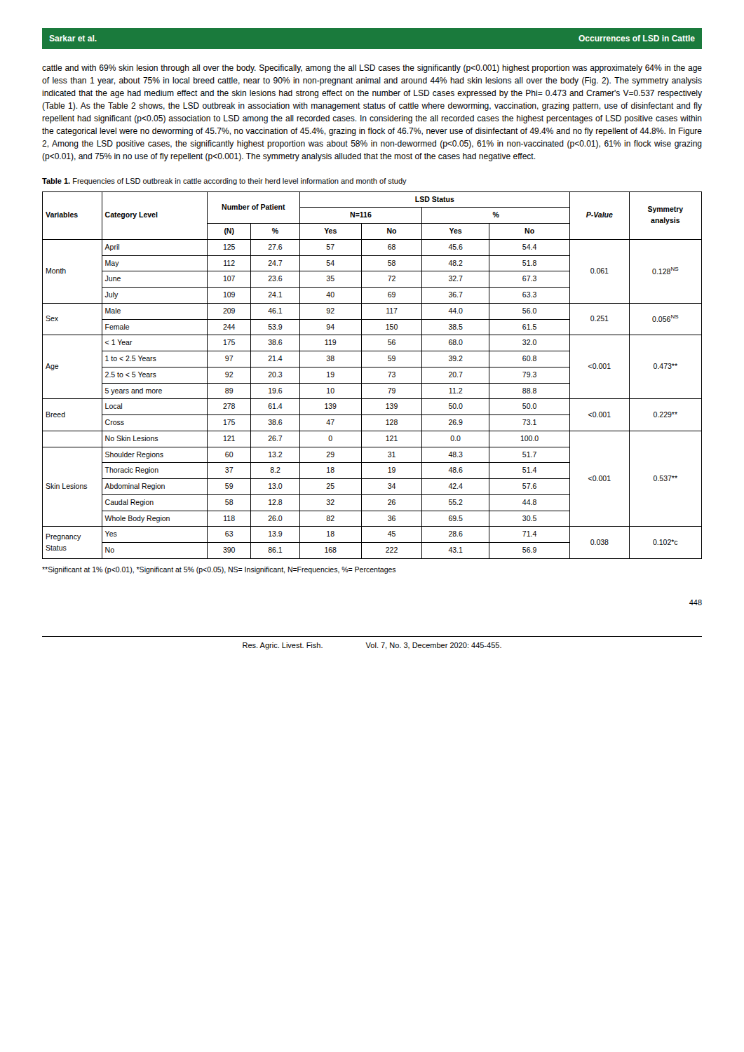Sarkar et al. Occurrences of LSD in Cattle
cattle and with 69% skin lesion through all over the body. Specifically, among the all LSD cases the significantly (p<0.001) highest proportion was approximately 64% in the age of less than 1 year, about 75% in local breed cattle, near to 90% in non-pregnant animal and around 44% had skin lesions all over the body (Fig. 2). The symmetry analysis indicated that the age had medium effect and the skin lesions had strong effect on the number of LSD cases expressed by the Phi= 0.473 and Cramer's V=0.537 respectively (Table 1). As the Table 2 shows, the LSD outbreak in association with management status of cattle where deworming, vaccination, grazing pattern, use of disinfectant and fly repellent had significant (p<0.05) association to LSD among the all recorded cases. In considering the all recorded cases the highest percentages of LSD positive cases within the categorical level were no deworming of 45.7%, no vaccination of 45.4%, grazing in flock of 46.7%, never use of disinfectant of 49.4% and no fly repellent of 44.8%. In Figure 2, Among the LSD positive cases, the significantly highest proportion was about 58% in non-dewormed (p<0.05), 61% in non-vaccinated (p<0.01), 61% in flock wise grazing (p<0.01), and 75% in no use of fly repellent (p<0.001). The symmetry analysis alluded that the most of the cases had negative effect.
Table 1. Frequencies of LSD outbreak in cattle according to their herd level information and month of study
| Variables | Category Level | Number of Patient | LSD Status | P-Value | Symmetry analysis |
| --- | --- | --- | --- | --- | --- |
| N=116 | % |
| (N) | % | Yes | No | Yes | No |
| Month | April | 125 | 27.6 | 57 | 68 | 45.6 | 54.4 | 0.061 | 0.128 NS |
| May | 112 | 24.7 | 54 | 58 | 48.2 | 51.8 |
| June | 107 | 23.6 | 35 | 72 | 32.7 | 67.3 |
| July | 109 | 24.1 | 40 | 69 | 36.7 | 63.3 |
| Sex | Male | 209 | 46.1 | 92 | 117 | 44.0 | 56.0 | 0.251 | 0.056 NS |
| Female | 244 | 53.9 | 94 | 150 | 38.5 | 61.5 |
| Age | < 1 Year | 175 | 38.6 | 119 | 56 | 68.0 | 32.0 | <0.001 | 0.473** |
| 1 to < 2.5 Years | 97 | 21.4 | 38 | 59 | 39.2 | 60.8 |
| 2.5 to < 5 Years | 92 | 20.3 | 19 | 73 | 20.7 | 79.3 |
| 5 years and more | 89 | 19.6 | 10 | 79 | 11.2 | 88.8 |
| Breed | Local | 278 | 61.4 | 139 | 139 | 50.0 | 50.0 | <0.001 | 0.229** |
| Cross | 175 | 38.6 | 47 | 128 | 26.9 | 73.1 |
| | No Skin Lesions | 121 | 26.7 | 0 | 121 | 0.0 | 100.0 | <0.001 | 0.537** |
| Skin Lesions | Shoulder Regions | 60 | 13.2 | 29 | 31 | 48.3 | 51.7 |
| Thoracic Region | 37 | 8.2 | 18 | 19 | 48.6 | 51.4 |
| Abdominal Region | 59 | 13.0 | 25 | 34 | 42.4 | 57.6 |
| Caudal Region | 58 | 12.8 | 32 | 26 | 55.2 | 44.8 |
| Whole Body Region | 118 | 26.0 | 82 | 36 | 69.5 | 30.5 |
| Pregnancy Status | Yes | 63 | 13.9 | 18 | 45 | 28.6 | 71.4 | 0.038 | 0.102*c |
| No | 390 | 86.1 | 168 | 222 | 43.1 | 56.9 |
**Significant at 1% (p<0.01), *Significant at 5% (p<0.05), NS= Insignificant, N=Frequencies, %= Percentages
448
Res. Agric. Livest. Fish. Vol. 7, No. 3, December 2020: 445-455.